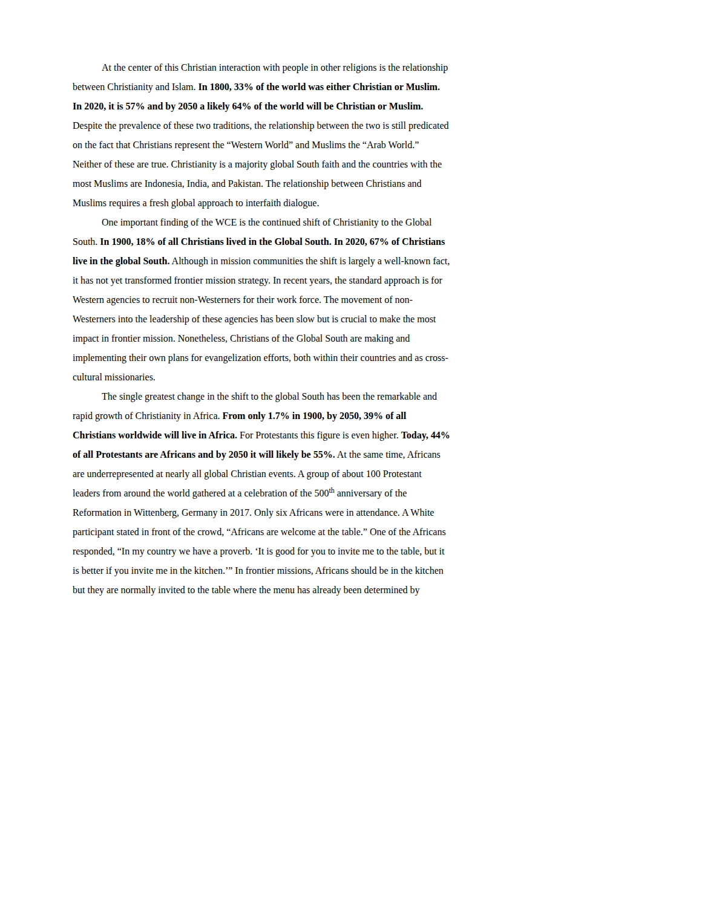At the center of this Christian interaction with people in other religions is the relationship between Christianity and Islam. In 1800, 33% of the world was either Christian or Muslim. In 2020, it is 57% and by 2050 a likely 64% of the world will be Christian or Muslim. Despite the prevalence of these two traditions, the relationship between the two is still predicated on the fact that Christians represent the “Western World” and Muslims the “Arab World.” Neither of these are true. Christianity is a majority global South faith and the countries with the most Muslims are Indonesia, India, and Pakistan. The relationship between Christians and Muslims requires a fresh global approach to interfaith dialogue.
One important finding of the WCE is the continued shift of Christianity to the Global South. In 1900, 18% of all Christians lived in the Global South. In 2020, 67% of Christians live in the global South. Although in mission communities the shift is largely a well-known fact, it has not yet transformed frontier mission strategy. In recent years, the standard approach is for Western agencies to recruit non-Westerners for their work force. The movement of non-Westerners into the leadership of these agencies has been slow but is crucial to make the most impact in frontier mission. Nonetheless, Christians of the Global South are making and implementing their own plans for evangelization efforts, both within their countries and as cross-cultural missionaries.
The single greatest change in the shift to the global South has been the remarkable and rapid growth of Christianity in Africa. From only 1.7% in 1900, by 2050, 39% of all Christians worldwide will live in Africa. For Protestants this figure is even higher. Today, 44% of all Protestants are Africans and by 2050 it will likely be 55%. At the same time, Africans are underrepresented at nearly all global Christian events. A group of about 100 Protestant leaders from around the world gathered at a celebration of the 500th anniversary of the Reformation in Wittenberg, Germany in 2017. Only six Africans were in attendance. A White participant stated in front of the crowd, “Africans are welcome at the table.” One of the Africans responded, “In my country we have a proverb. ‘It is good for you to invite me to the table, but it is better if you invite me in the kitchen.’” In frontier missions, Africans should be in the kitchen but they are normally invited to the table where the menu has already been determined by